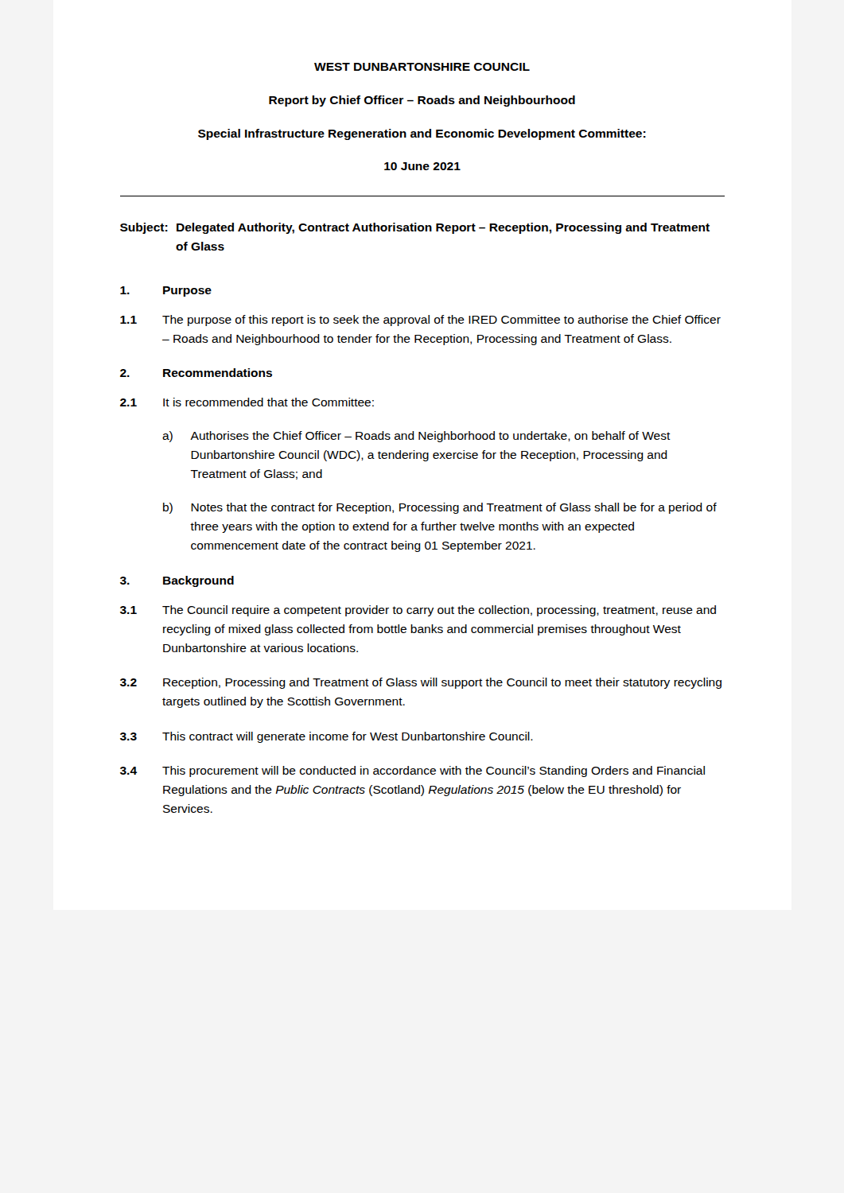WEST DUNBARTONSHIRE COUNCIL
Report by Chief Officer – Roads and Neighbourhood
Special Infrastructure Regeneration and Economic Development Committee:
10 June 2021
Subject: Delegated Authority, Contract Authorisation Report – Reception, Processing and Treatment of Glass
1. Purpose
1.1
The purpose of this report is to seek the approval of the IRED Committee to authorise the Chief Officer – Roads and Neighbourhood to tender for the Reception, Processing and Treatment of Glass.
2. Recommendations
2.1
It is recommended that the Committee:
a) Authorises the Chief Officer – Roads and Neighborhood to undertake, on behalf of West Dunbartonshire Council (WDC), a tendering exercise for the Reception, Processing and Treatment of Glass; and
b) Notes that the contract for Reception, Processing and Treatment of Glass shall be for a period of three years with the option to extend for a further twelve months with an expected commencement date of the contract being 01 September 2021.
3. Background
3.1
The Council require a competent provider to carry out the collection, processing, treatment, reuse and recycling of mixed glass collected from bottle banks and commercial premises throughout West Dunbartonshire at various locations.
3.2
Reception, Processing and Treatment of Glass will support the Council to meet their statutory recycling targets outlined by the Scottish Government.
3.3
This contract will generate income for West Dunbartonshire Council.
3.4
This procurement will be conducted in accordance with the Council’s Standing Orders and Financial Regulations and the Public Contracts (Scotland) Regulations 2015 (below the EU threshold) for Services.